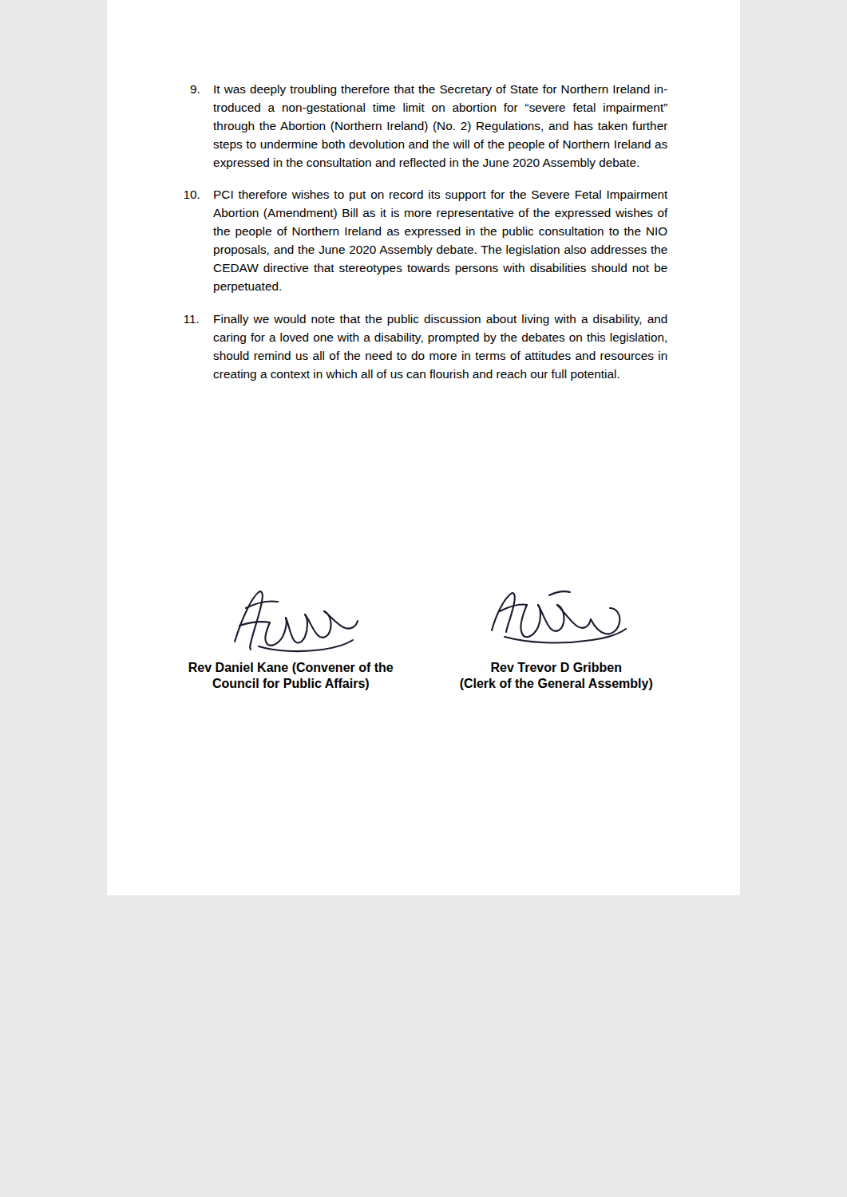It was deeply troubling therefore that the Secretary of State for Northern Ireland introduced a non-gestational time limit on abortion for “severe fetal impairment” through the Abortion (Northern Ireland) (No. 2) Regulations, and has taken further steps to undermine both devolution and the will of the people of Northern Ireland as expressed in the consultation and reflected in the June 2020 Assembly debate.
PCI therefore wishes to put on record its support for the Severe Fetal Impairment Abortion (Amendment) Bill as it is more representative of the expressed wishes of the people of Northern Ireland as expressed in the public consultation to the NIO proposals, and the June 2020 Assembly debate. The legislation also addresses the CEDAW directive that stereotypes towards persons with disabilities should not be perpetuated.
Finally we would note that the public discussion about living with a disability, and caring for a loved one with a disability, prompted by the debates on this legislation, should remind us all of the need to do more in terms of attitudes and resources in creating a context in which all of us can flourish and reach our full potential.
Rev Daniel Kane (Convener of the Council for Public Affairs)
Rev Trevor D Gribben
(Clerk of the General Assembly)